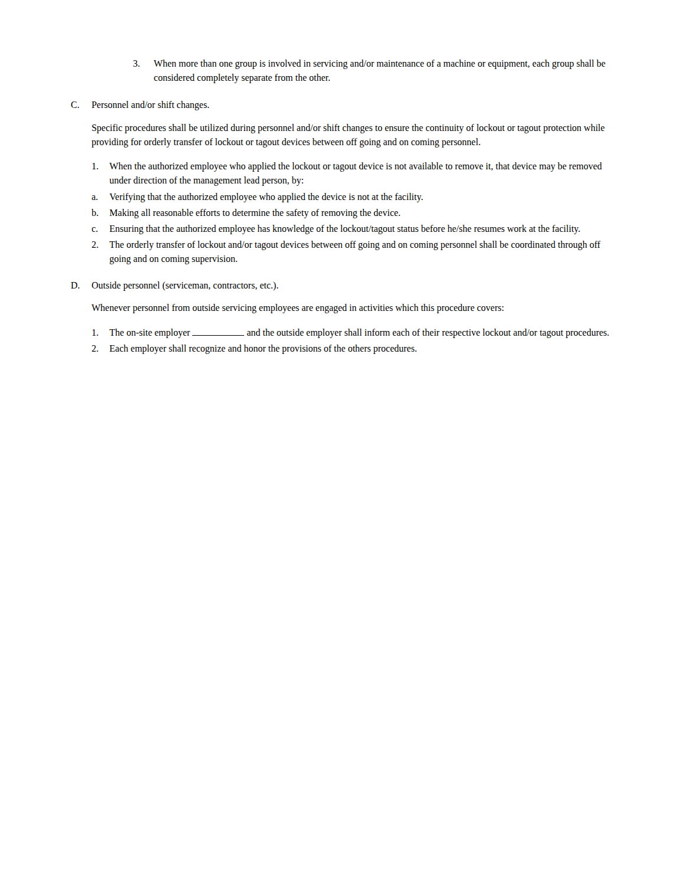3. When more than one group is involved in servicing and/or maintenance of a machine or equipment, each group shall be considered completely separate from the other.
C. Personnel and/or shift changes.
Specific procedures shall be utilized during personnel and/or shift changes to ensure the continuity of lockout or tagout protection while providing for orderly transfer of lockout or tagout devices between off going and on coming personnel.
1. When the authorized employee who applied the lockout or tagout device is not available to remove it, that device may be removed under direction of the management lead person, by:
a. Verifying that the authorized employee who applied the device is not at the facility.
b. Making all reasonable efforts to determine the safety of removing the device.
c. Ensuring that the authorized employee has knowledge of the lockout/tagout status before he/she resumes work at the facility.
2. The orderly transfer of lockout and/or tagout devices between off going and on coming personnel shall be coordinated through off going and on coming supervision.
D. Outside personnel (serviceman, contractors, etc.).
Whenever personnel from outside servicing employees are engaged in activities which this procedure covers:
1. The on-site employer and the outside employer shall inform each of their respective lockout and/or tagout procedures.
2. Each employer shall recognize and honor the provisions of the others procedures.